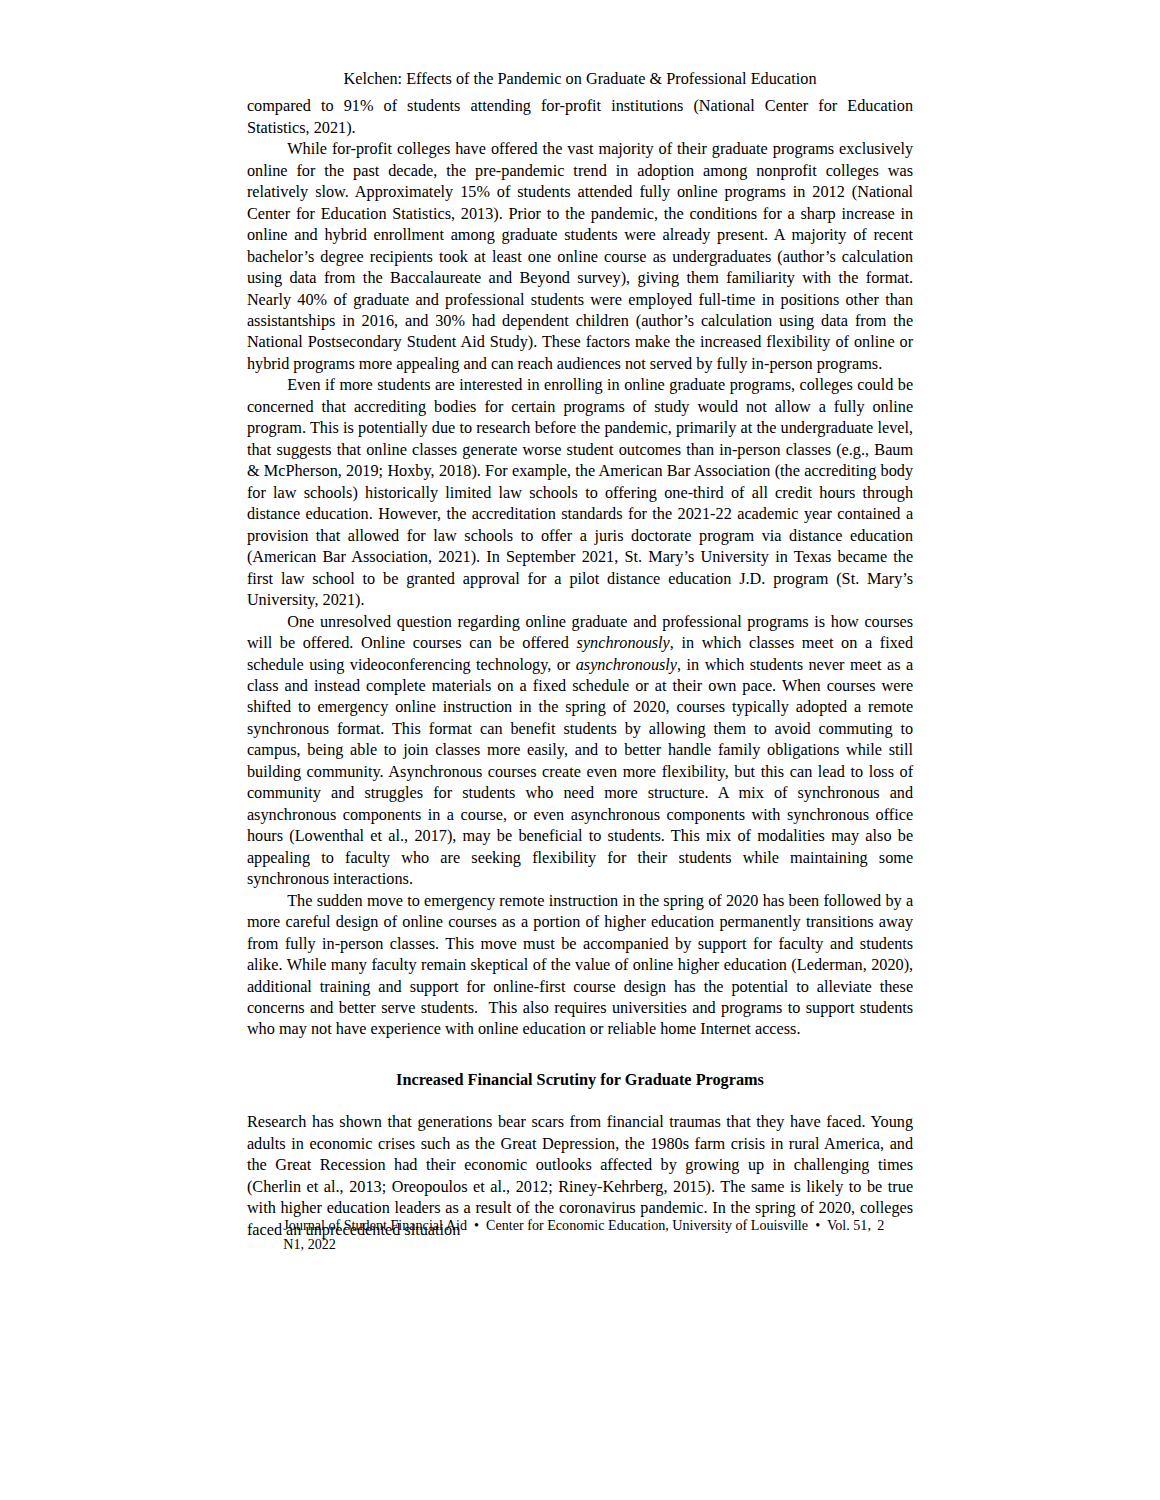Kelchen: Effects of the Pandemic on Graduate & Professional Education
compared to 91% of students attending for-profit institutions (National Center for Education Statistics, 2021).
While for-profit colleges have offered the vast majority of their graduate programs exclusively online for the past decade, the pre-pandemic trend in adoption among nonprofit colleges was relatively slow. Approximately 15% of students attended fully online programs in 2012 (National Center for Education Statistics, 2013). Prior to the pandemic, the conditions for a sharp increase in online and hybrid enrollment among graduate students were already present. A majority of recent bachelor’s degree recipients took at least one online course as undergraduates (author’s calculation using data from the Baccalaureate and Beyond survey), giving them familiarity with the format. Nearly 40% of graduate and professional students were employed full-time in positions other than assistantships in 2016, and 30% had dependent children (author’s calculation using data from the National Postsecondary Student Aid Study). These factors make the increased flexibility of online or hybrid programs more appealing and can reach audiences not served by fully in-person programs.
Even if more students are interested in enrolling in online graduate programs, colleges could be concerned that accrediting bodies for certain programs of study would not allow a fully online program. This is potentially due to research before the pandemic, primarily at the undergraduate level, that suggests that online classes generate worse student outcomes than in-person classes (e.g., Baum & McPherson, 2019; Hoxby, 2018). For example, the American Bar Association (the accrediting body for law schools) historically limited law schools to offering one-third of all credit hours through distance education. However, the accreditation standards for the 2021-22 academic year contained a provision that allowed for law schools to offer a juris doctorate program via distance education (American Bar Association, 2021). In September 2021, St. Mary’s University in Texas became the first law school to be granted approval for a pilot distance education J.D. program (St. Mary’s University, 2021).
One unresolved question regarding online graduate and professional programs is how courses will be offered. Online courses can be offered synchronously, in which classes meet on a fixed schedule using videoconferencing technology, or asynchronously, in which students never meet as a class and instead complete materials on a fixed schedule or at their own pace. When courses were shifted to emergency online instruction in the spring of 2020, courses typically adopted a remote synchronous format. This format can benefit students by allowing them to avoid commuting to campus, being able to join classes more easily, and to better handle family obligations while still building community. Asynchronous courses create even more flexibility, but this can lead to loss of community and struggles for students who need more structure. A mix of synchronous and asynchronous components in a course, or even asynchronous components with synchronous office hours (Lowenthal et al., 2017), may be beneficial to students. This mix of modalities may also be appealing to faculty who are seeking flexibility for their students while maintaining some synchronous interactions.
The sudden move to emergency remote instruction in the spring of 2020 has been followed by a more careful design of online courses as a portion of higher education permanently transitions away from fully in-person classes. This move must be accompanied by support for faculty and students alike. While many faculty remain skeptical of the value of online higher education (Lederman, 2020), additional training and support for online-first course design has the potential to alleviate these concerns and better serve students. This also requires universities and programs to support students who may not have experience with online education or reliable home Internet access.
Increased Financial Scrutiny for Graduate Programs
Research has shown that generations bear scars from financial traumas that they have faced. Young adults in economic crises such as the Great Depression, the 1980s farm crisis in rural America, and the Great Recession had their economic outlooks affected by growing up in challenging times (Cherlin et al., 2013; Oreopoulos et al., 2012; Riney-Kehrberg, 2015). The same is likely to be true with higher education leaders as a result of the coronavirus pandemic. In the spring of 2020, colleges faced an unprecedented situation
Journal of Student Financial Aid • Center for Economic Education, University of Louisville • Vol. 51, N1, 2022 2